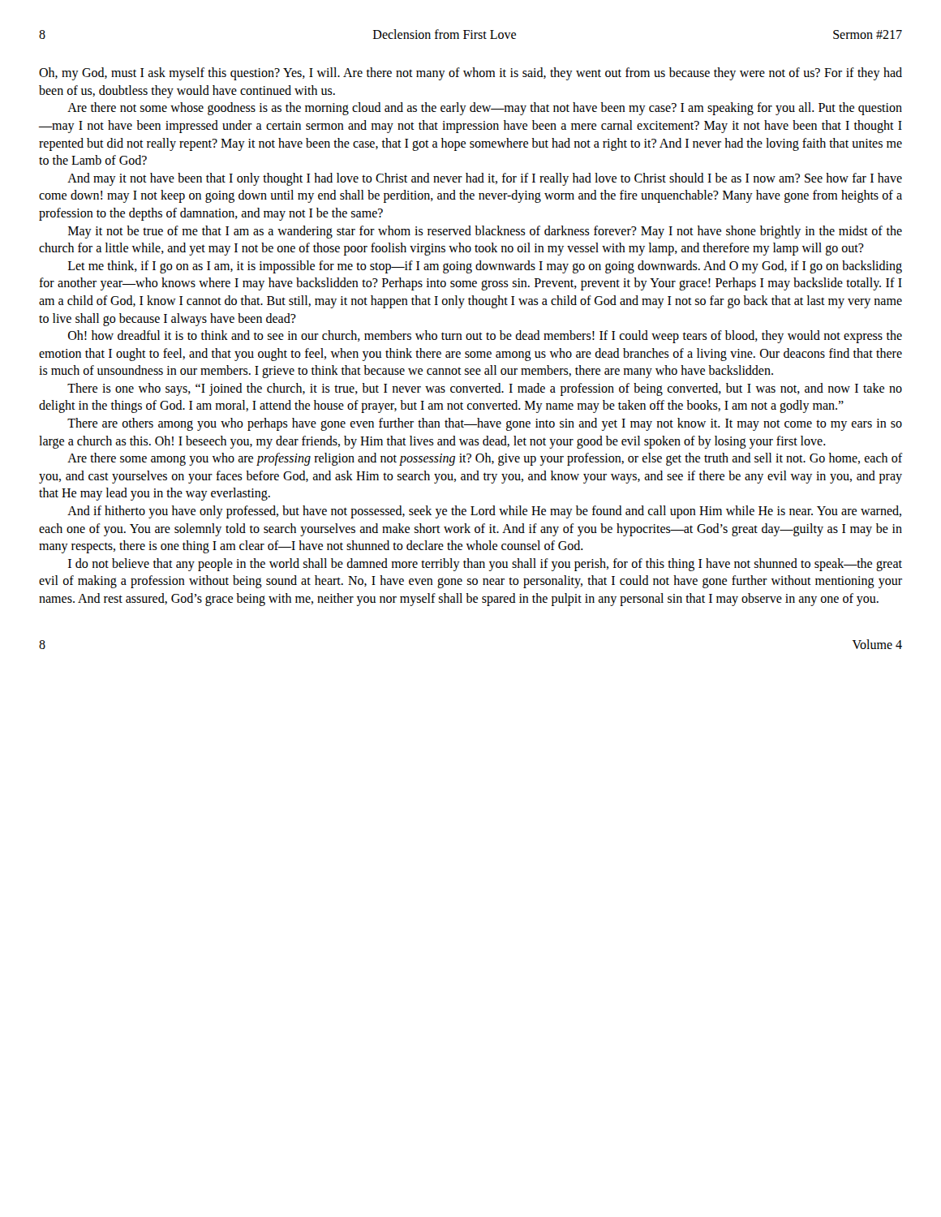8 Declension from First Love Sermon #217
Oh, my God, must I ask myself this question? Yes, I will. Are there not many of whom it is said, they went out from us because they were not of us? For if they had been of us, doubtless they would have continued with us.
Are there not some whose goodness is as the morning cloud and as the early dew—may that not have been my case? I am speaking for you all. Put the question—may I not have been impressed under a certain sermon and may not that impression have been a mere carnal excitement? May it not have been that I thought I repented but did not really repent? May it not have been the case, that I got a hope somewhere but had not a right to it? And I never had the loving faith that unites me to the Lamb of God?
And may it not have been that I only thought I had love to Christ and never had it, for if I really had love to Christ should I be as I now am? See how far I have come down! may I not keep on going down until my end shall be perdition, and the never-dying worm and the fire unquenchable? Many have gone from heights of a profession to the depths of damnation, and may not I be the same?
May it not be true of me that I am as a wandering star for whom is reserved blackness of darkness forever? May I not have shone brightly in the midst of the church for a little while, and yet may I not be one of those poor foolish virgins who took no oil in my vessel with my lamp, and therefore my lamp will go out?
Let me think, if I go on as I am, it is impossible for me to stop—if I am going downwards I may go on going downwards. And O my God, if I go on backsliding for another year—who knows where I may have backslidden to? Perhaps into some gross sin. Prevent, prevent it by Your grace! Perhaps I may backslide totally. If I am a child of God, I know I cannot do that. But still, may it not happen that I only thought I was a child of God and may I not so far go back that at last my very name to live shall go because I always have been dead?
Oh! how dreadful it is to think and to see in our church, members who turn out to be dead members! If I could weep tears of blood, they would not express the emotion that I ought to feel, and that you ought to feel, when you think there are some among us who are dead branches of a living vine. Our deacons find that there is much of unsoundness in our members. I grieve to think that because we cannot see all our members, there are many who have backslidden.
There is one who says, “I joined the church, it is true, but I never was converted. I made a profession of being converted, but I was not, and now I take no delight in the things of God. I am moral, I attend the house of prayer, but I am not converted. My name may be taken off the books, I am not a godly man.”
There are others among you who perhaps have gone even further than that—have gone into sin and yet I may not know it. It may not come to my ears in so large a church as this. Oh! I beseech you, my dear friends, by Him that lives and was dead, let not your good be evil spoken of by losing your first love.
Are there some among you who are professing religion and not possessing it? Oh, give up your profession, or else get the truth and sell it not. Go home, each of you, and cast yourselves on your faces before God, and ask Him to search you, and try you, and know your ways, and see if there be any evil way in you, and pray that He may lead you in the way everlasting.
And if hitherto you have only professed, but have not possessed, seek ye the Lord while He may be found and call upon Him while He is near. You are warned, each one of you. You are solemnly told to search yourselves and make short work of it. And if any of you be hypocrites—at God’s great day—guilty as I may be in many respects, there is one thing I am clear of—I have not shunned to declare the whole counsel of God.
I do not believe that any people in the world shall be damned more terribly than you shall if you perish, for of this thing I have not shunned to speak—the great evil of making a profession without being sound at heart. No, I have even gone so near to personality, that I could not have gone further without mentioning your names. And rest assured, God’s grace being with me, neither you nor myself shall be spared in the pulpit in any personal sin that I may observe in any one of you.
8 Volume 4